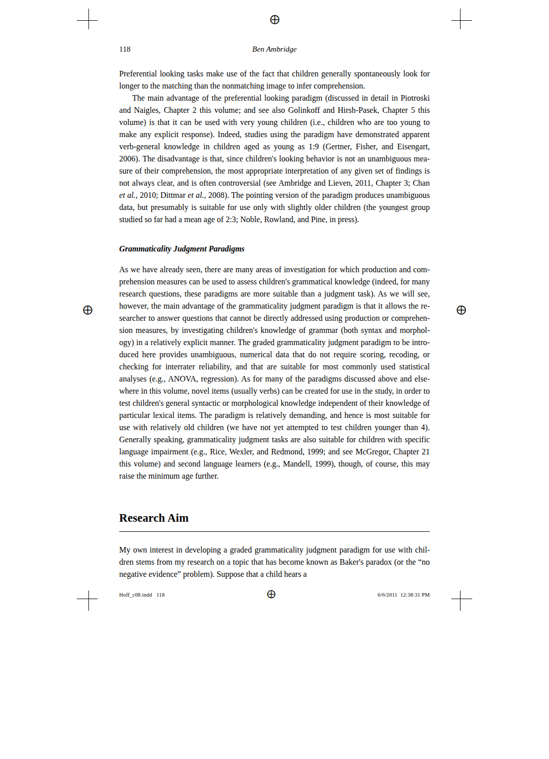⨁ ⨁ ⨁
118 Ben Ambridge
Preferential looking tasks make use of the fact that children generally spontaneously look for longer to the matching than the nonmatching image to infer comprehension.
The main advantage of the preferential looking paradigm (discussed in detail in Piotroski and Naigles, Chapter 2 this volume; and see also Golinkoff and Hirsh-Pasek, Chapter 5 this volume) is that it can be used with very young children (i.e., children who are too young to make any explicit response). Indeed, studies using the paradigm have demonstrated apparent verb-general knowledge in children aged as young as 1:9 (Gertner, Fisher, and Eisengart, 2006). The disadvantage is that, since children's looking behavior is not an unambiguous measure of their comprehension, the most appropriate interpretation of any given set of findings is not always clear, and is often controversial (see Ambridge and Lieven, 2011, Chapter 3; Chan et al., 2010; Dittmar et al., 2008). The pointing version of the paradigm produces unambiguous data, but presumably is suitable for use only with slightly older children (the youngest group studied so far had a mean age of 2:3; Noble, Rowland, and Pine, in press).
Grammaticality Judgment Paradigms
As we have already seen, there are many areas of investigation for which production and comprehension measures can be used to assess children's grammatical knowledge (indeed, for many research questions, these paradigms are more suitable than a judgment task). As we will see, however, the main advantage of the grammaticality judgment paradigm is that it allows the researcher to answer questions that cannot be directly addressed using production or comprehension measures, by investigating children's knowledge of grammar (both syntax and morphology) in a relatively explicit manner. The graded grammaticality judgment paradigm to be introduced here provides unambiguous, numerical data that do not require scoring, recoding, or checking for interrater reliability, and that are suitable for most commonly used statistical analyses (e.g., ANOVA, regression). As for many of the paradigms discussed above and elsewhere in this volume, novel items (usually verbs) can be created for use in the study, in order to test children's general syntactic or morphological knowledge independent of their knowledge of particular lexical items. The paradigm is relatively demanding, and hence is most suitable for use with relatively old children (we have not yet attempted to test children younger than 4). Generally speaking, grammaticality judgment tasks are also suitable for children with specific language impairment (e.g., Rice, Wexler, and Redmond, 1999; and see McGregor, Chapter 21 this volume) and second language learners (e.g., Mandell, 1999), though, of course, this may raise the minimum age further.
Research Aim
My own interest in developing a graded grammaticality judgment paradigm for use with children stems from my research on a topic that has become known as Baker's paradox (or the “no negative evidence” problem). Suppose that a child hears a
Hoff_c08.indd 118 ⨁ 6/6/2011 12:38:31 PM